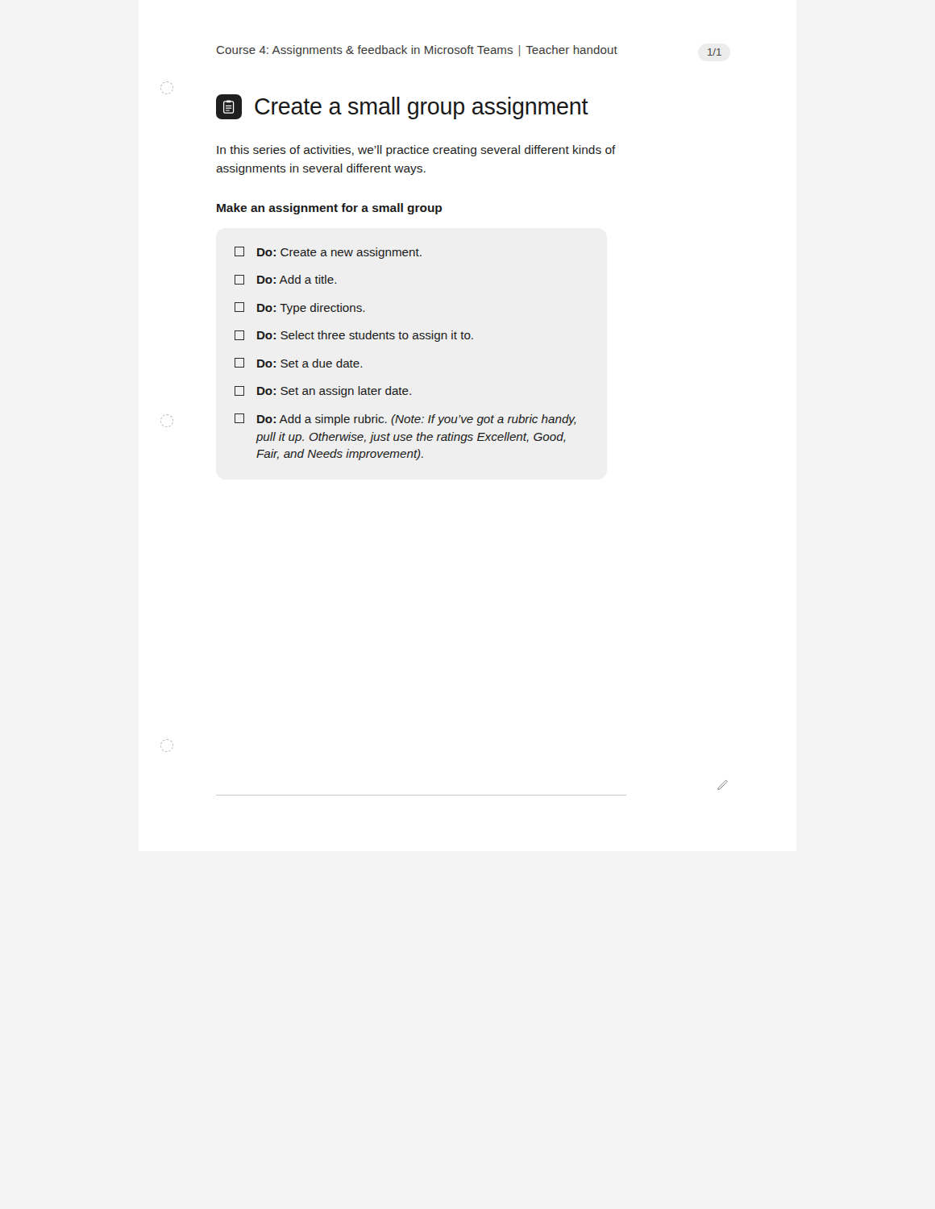Course 4: Assignments & feedback in Microsoft Teams|Teacher handout
1/1
Create a small group assignment
In this series of activities, we’ll practice creating several different kinds of assignments in several different ways.
Make an assignment for a small group
Do: Create a new assignment.
Do: Add a title.
Do: Type directions.
Do: Select three students to assign it to.
Do: Set a due date.
Do: Set an assign later date.
Do: Add a simple rubric. (Note: If you’ve got a rubric handy, pull it up. Otherwise, just use the ratings Excellent, Good, Fair, and Needs improvement).